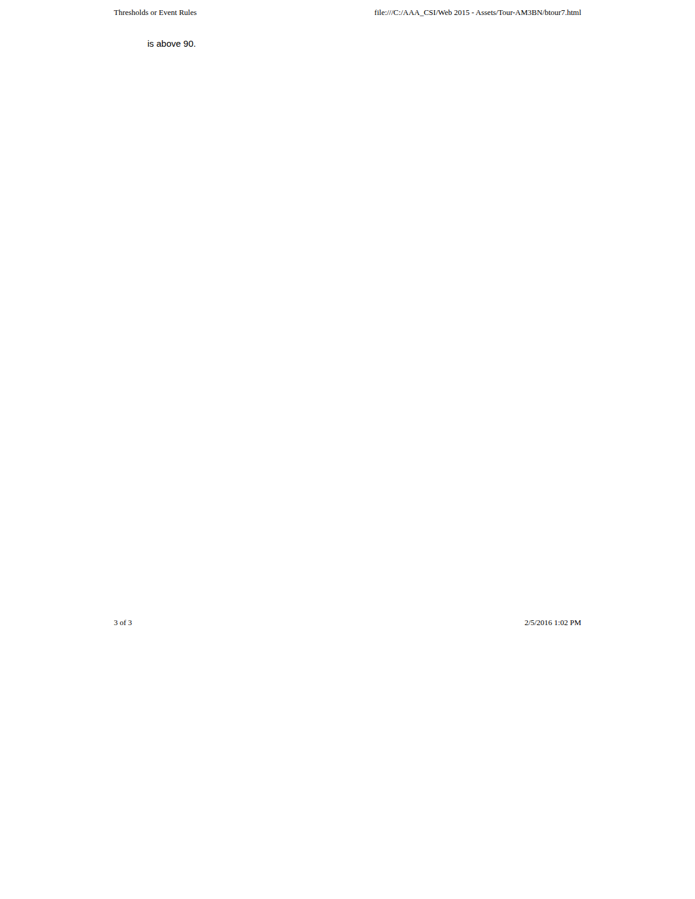Thresholds or Event Rules
file:///C:/AAA_CSI/Web 2015 - Assets/Tour-AM3BN/btour7.html
is above 90.
3 of 3
2/5/2016 1:02 PM